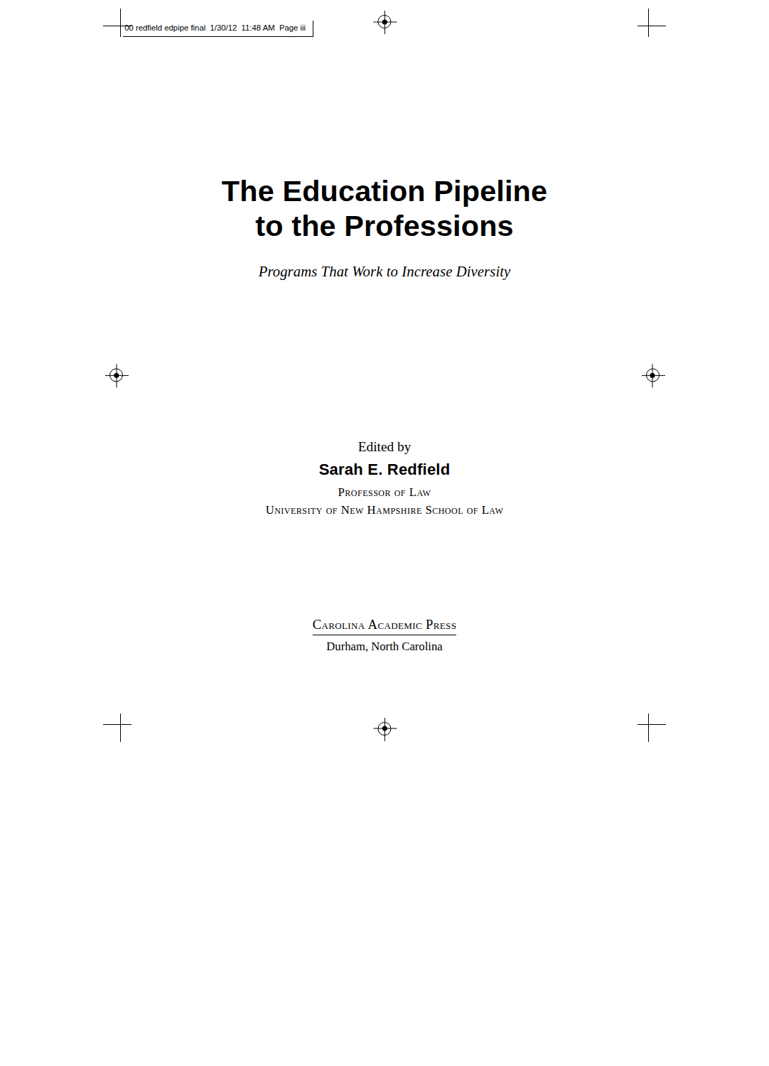00 redfield edpipe final 1/30/12 11:48 AM Page iii
The Education Pipeline
to the Professions
Programs That Work to Increase Diversity
Edited by
Sarah E. Redfield
Professor of Law
University of New Hampshire School of Law
Carolina Academic Press
Durham, North Carolina